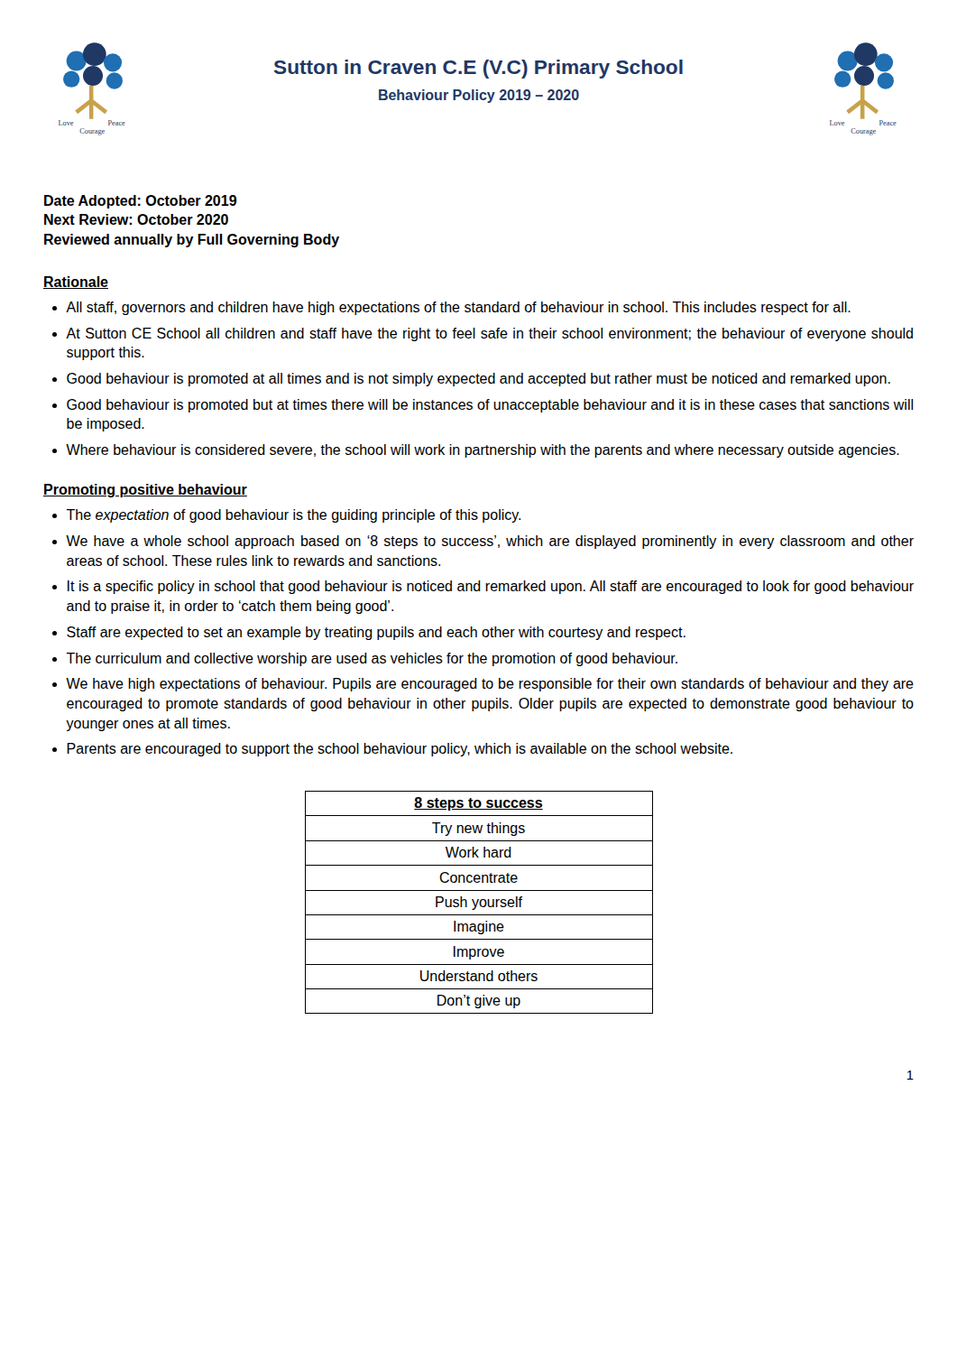Sutton in Craven C.E (V.C) Primary School
Behaviour Policy 2019 – 2020
Date Adopted: October 2019
Next Review: October 2020
Reviewed annually by Full Governing Body
Rationale
All staff, governors and children have high expectations of the standard of behaviour in school. This includes respect for all.
At Sutton CE School all children and staff have the right to feel safe in their school environment; the behaviour of everyone should support this.
Good behaviour is promoted at all times and is not simply expected and accepted but rather must be noticed and remarked upon.
Good behaviour is promoted but at times there will be instances of unacceptable behaviour and it is in these cases that sanctions will be imposed.
Where behaviour is considered severe, the school will work in partnership with the parents and where necessary outside agencies.
Promoting positive behaviour
The expectation of good behaviour is the guiding principle of this policy.
We have a whole school approach based on ‘8 steps to success’, which are displayed prominently in every classroom and other areas of school. These rules link to rewards and sanctions.
It is a specific policy in school that good behaviour is noticed and remarked upon. All staff are encouraged to look for good behaviour and to praise it, in order to ‘catch them being good’.
Staff are expected to set an example by treating pupils and each other with courtesy and respect.
The curriculum and collective worship are used as vehicles for the promotion of good behaviour.
We have high expectations of behaviour. Pupils are encouraged to be responsible for their own standards of behaviour and they are encouraged to promote standards of good behaviour in other pupils. Older pupils are expected to demonstrate good behaviour to younger ones at all times.
Parents are encouraged to support the school behaviour policy, which is available on the school website.
| 8 steps to success |
| --- |
| Try new things |
| Work hard |
| Concentrate |
| Push yourself |
| Imagine |
| Improve |
| Understand others |
| Don’t give up |
1